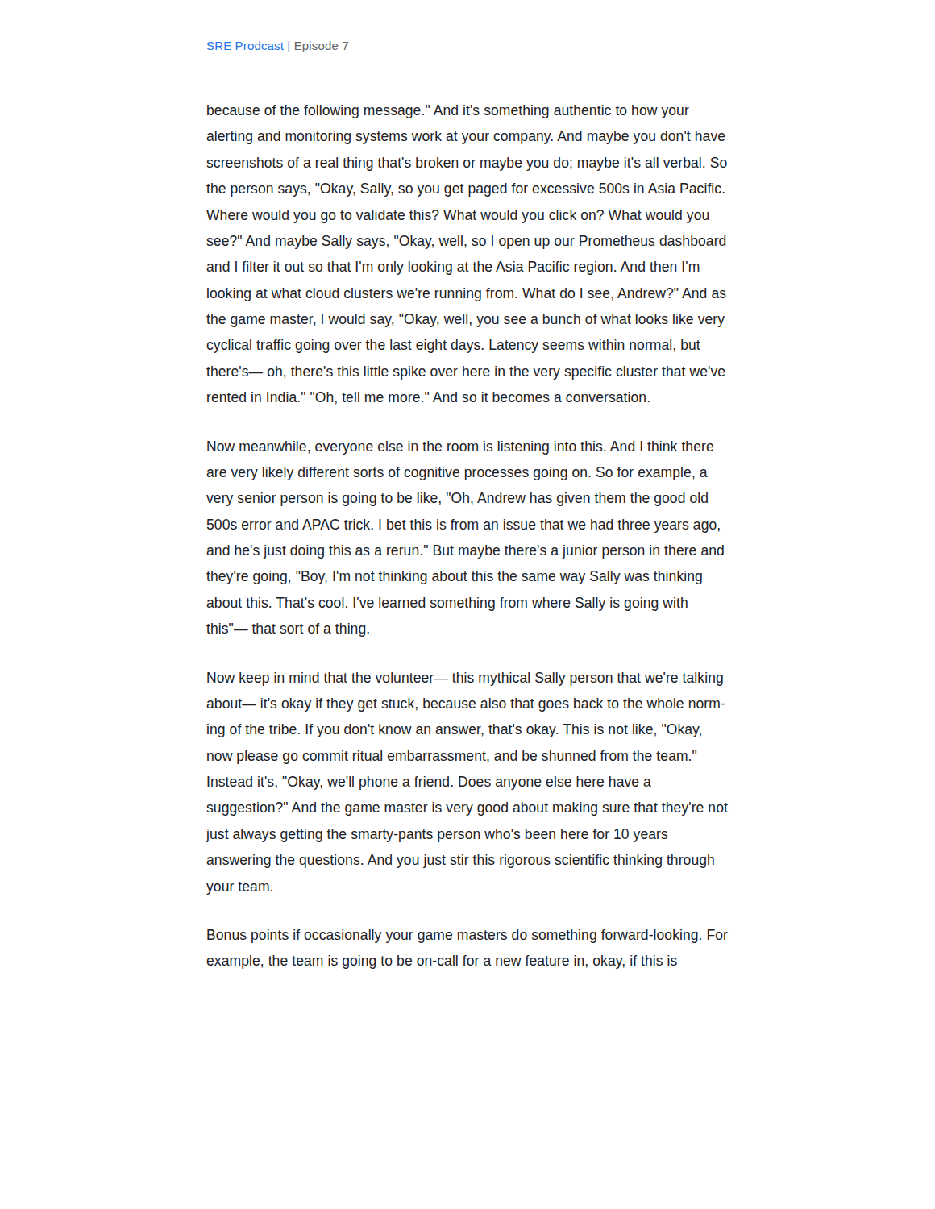SRE Prodcast | Episode 7
because of the following message." And it's something authentic to how your alerting and monitoring systems work at your company. And maybe you don't have screenshots of a real thing that's broken or maybe you do; maybe it's all verbal. So the person says, "Okay, Sally, so you get paged for excessive 500s in Asia Pacific. Where would you go to validate this? What would you click on? What would you see?" And maybe Sally says, "Okay, well, so I open up our Prometheus dashboard and I filter it out so that I'm only looking at the Asia Pacific region. And then I'm looking at what cloud clusters we're running from. What do I see, Andrew?" And as the game master, I would say, "Okay, well, you see a bunch of what looks like very cyclical traffic going over the last eight days. Latency seems within normal, but there's— oh, there's this little spike over here in the very specific cluster that we've rented in India." "Oh, tell me more." And so it becomes a conversation.
Now meanwhile, everyone else in the room is listening into this. And I think there are very likely different sorts of cognitive processes going on. So for example, a very senior person is going to be like, "Oh, Andrew has given them the good old 500s error and APAC trick. I bet this is from an issue that we had three years ago, and he's just doing this as a rerun." But maybe there's a junior person in there and they're going, "Boy, I'm not thinking about this the same way Sally was thinking about this. That's cool. I've learned something from where Sally is going with this"— that sort of a thing.
Now keep in mind that the volunteer— this mythical Sally person that we're talking about— it's okay if they get stuck, because also that goes back to the whole norm-ing of the tribe. If you don't know an answer, that's okay. This is not like, "Okay, now please go commit ritual embarrassment, and be shunned from the team." Instead it's, "Okay, we'll phone a friend. Does anyone else here have a suggestion?" And the game master is very good about making sure that they're not just always getting the smarty-pants person who's been here for 10 years answering the questions. And you just stir this rigorous scientific thinking through your team.
Bonus points if occasionally your game masters do something forward-looking. For example, the team is going to be on-call for a new feature in, okay, if this is